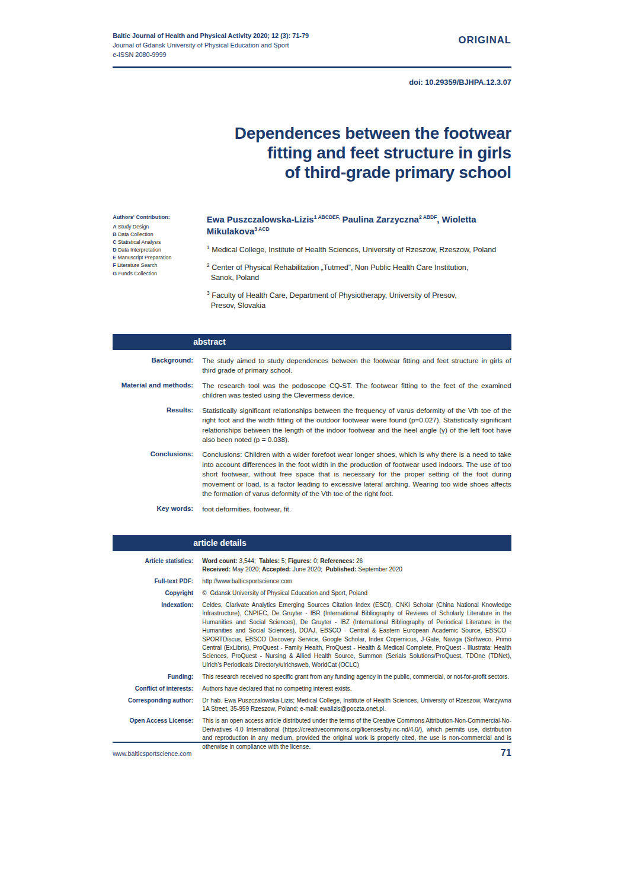Baltic Journal of Health and Physical Activity 2020; 12 (3): 71-79
Journal of Gdansk University of Physical Education and Sport
e-ISSN 2080-9999
Original
doi: 10.29359/BJHPA.12.3.07
Dependences between the footwear
fitting and feet structure in girls
of third-grade primary school
Authors' Contribution:
A Study Design
B Data Collection
C Statistical Analysis
D Data Interpretation
E Manuscript Preparation
F Literature Search
G Funds Collection
Ewa Puszczalowska-Lizis1 ABCDEF, Paulina Zarzyczna2 ABDF, Wioletta Mikulakova3 ACD
1 Medical College, Institute of Health Sciences, University of Rzeszow, Rzeszow, Poland
2 Center of Physical Rehabilitation „Tutmed”, Non Public Health Care Institution,
Sanok, Poland
3 Faculty of Health Care, Department of Physiotherapy, University of Presov,
Presov, Slovakia
abstract
| Background: | The study aimed to study dependences between the footwear fitting and feet structure in girls of third grade of primary school. |
| Material and methods: | The research tool was the podoscope CQ-ST. The footwear fitting to the feet of the examined children was tested using the Clevermess device. |
| Results: | Statistically significant relationships between the frequency of varus deformity of the Vth toe of the right foot and the width fitting of the outdoor footwear were found (p=0.027). Statistically significant relationships between the length of the indoor footwear and the heel angle (γ) of the left foot have also been noted (p = 0.038). |
| Conclusions: | Conclusions: Children with a wider forefoot wear longer shoes, which is why there is a need to take into account differences in the foot width in the production of footwear used indoors. The use of too short footwear, without free space that is necessary for the proper setting of the foot during movement or load, is a factor leading to excessive lateral arching. Wearing too wide shoes affects the formation of varus deformity of the Vth toe of the right foot. |
| Key words: | foot deformities, footwear, fit. |
article details
| Article statistics: | Word count: 3,544; Tables: 5; Figures: 0; References: 26 Received: May 2020; Accepted: June 2020; Published: September 2020 |
| Full-text PDF: | http://www.balticsportscience.com |
| Copyright | © Gdansk University of Physical Education and Sport, Poland |
| Indexation: | Celdes, Clarivate Analytics Emerging Sources Citation Index (ESCI), CNKI Scholar (China National Knowledge Infrastructure), CNPIEC, De Gruyter - IBR (International Bibliography of Reviews of Scholarly Literature in the Humanities and Social Sciences), De Gruyter - IBZ (International Bibliography of Periodical Literature in the Humanities and Social Sciences), DOAJ, EBSCO - Central & Eastern European Academic Source, EBSCO - SPORTDiscus, EBSCO Discovery Service, Google Scholar, Index Copernicus, J-Gate, Naviga (Softweco, Primo Central (ExLibris), ProQuest - Family Health, ProQuest - Health & Medical Complete, ProQuest - Illustrata: Health Sciences, ProQuest - Nursing & Allied Health Source, Summon (Serials Solutions/ProQuest, TDOne (TDNet), Ulrich’s Periodicals Directory/ulrichsweb, WorldCat (OCLC) |
| Funding: | This research received no specific grant from any funding agency in the public, commercial, or not-for-profit sectors. |
| Conflict of interests: | Authors have declared that no competing interest exists. |
| Corresponding author: | Dr hab. Ewa Puszczalowska-Lizis; Medical College, Institute of Health Sciences, University of Rzeszow, Warzywna 1A Street, 35-959 Rzeszow, Poland; e-mail: ewalizis@poczta.onet.pl. |
| Open Access License: | This is an open access article distributed under the terms of the Creative Commons Attribution-Non-Commercial-No-Derivatives 4.0 International (https://creativecommons.org/licenses/by-nc-nd/4.0/), which permits use, distribution and reproduction in any medium, provided the original work is properly cited, the use is non-commercial and is otherwise in compliance with the license. |
www.balticsportscience.com
71